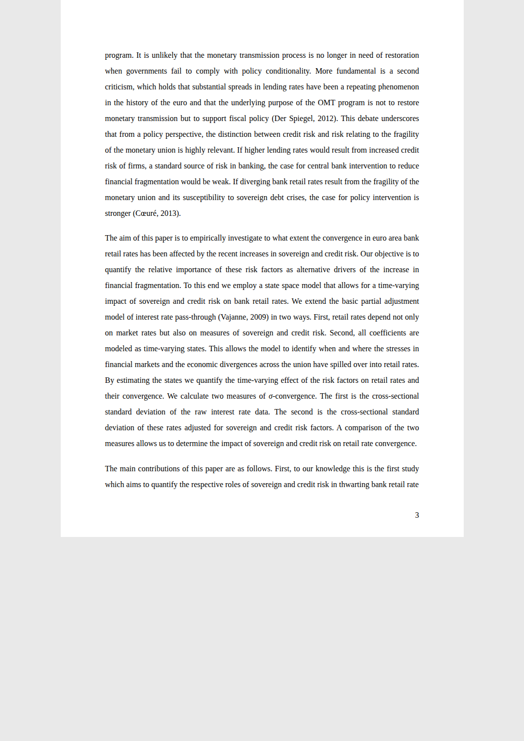program. It is unlikely that the monetary transmission process is no longer in need of restoration when governments fail to comply with policy conditionality. More fundamental is a second criticism, which holds that substantial spreads in lending rates have been a repeating phenomenon in the history of the euro and that the underlying purpose of the OMT program is not to restore monetary transmission but to support fiscal policy (Der Spiegel, 2012). This debate underscores that from a policy perspective, the distinction between credit risk and risk relating to the fragility of the monetary union is highly relevant. If higher lending rates would result from increased credit risk of firms, a standard source of risk in banking, the case for central bank intervention to reduce financial fragmentation would be weak. If diverging bank retail rates result from the fragility of the monetary union and its susceptibility to sovereign debt crises, the case for policy intervention is stronger (Cœuré, 2013).
The aim of this paper is to empirically investigate to what extent the convergence in euro area bank retail rates has been affected by the recent increases in sovereign and credit risk. Our objective is to quantify the relative importance of these risk factors as alternative drivers of the increase in financial fragmentation. To this end we employ a state space model that allows for a time-varying impact of sovereign and credit risk on bank retail rates. We extend the basic partial adjustment model of interest rate pass-through (Vajanne, 2009) in two ways. First, retail rates depend not only on market rates but also on measures of sovereign and credit risk. Second, all coefficients are modeled as time-varying states. This allows the model to identify when and where the stresses in financial markets and the economic divergences across the union have spilled over into retail rates. By estimating the states we quantify the time-varying effect of the risk factors on retail rates and their convergence. We calculate two measures of σ-convergence. The first is the cross-sectional standard deviation of the raw interest rate data. The second is the cross-sectional standard deviation of these rates adjusted for sovereign and credit risk factors. A comparison of the two measures allows us to determine the impact of sovereign and credit risk on retail rate convergence.
The main contributions of this paper are as follows. First, to our knowledge this is the first study which aims to quantify the respective roles of sovereign and credit risk in thwarting bank retail rate
3